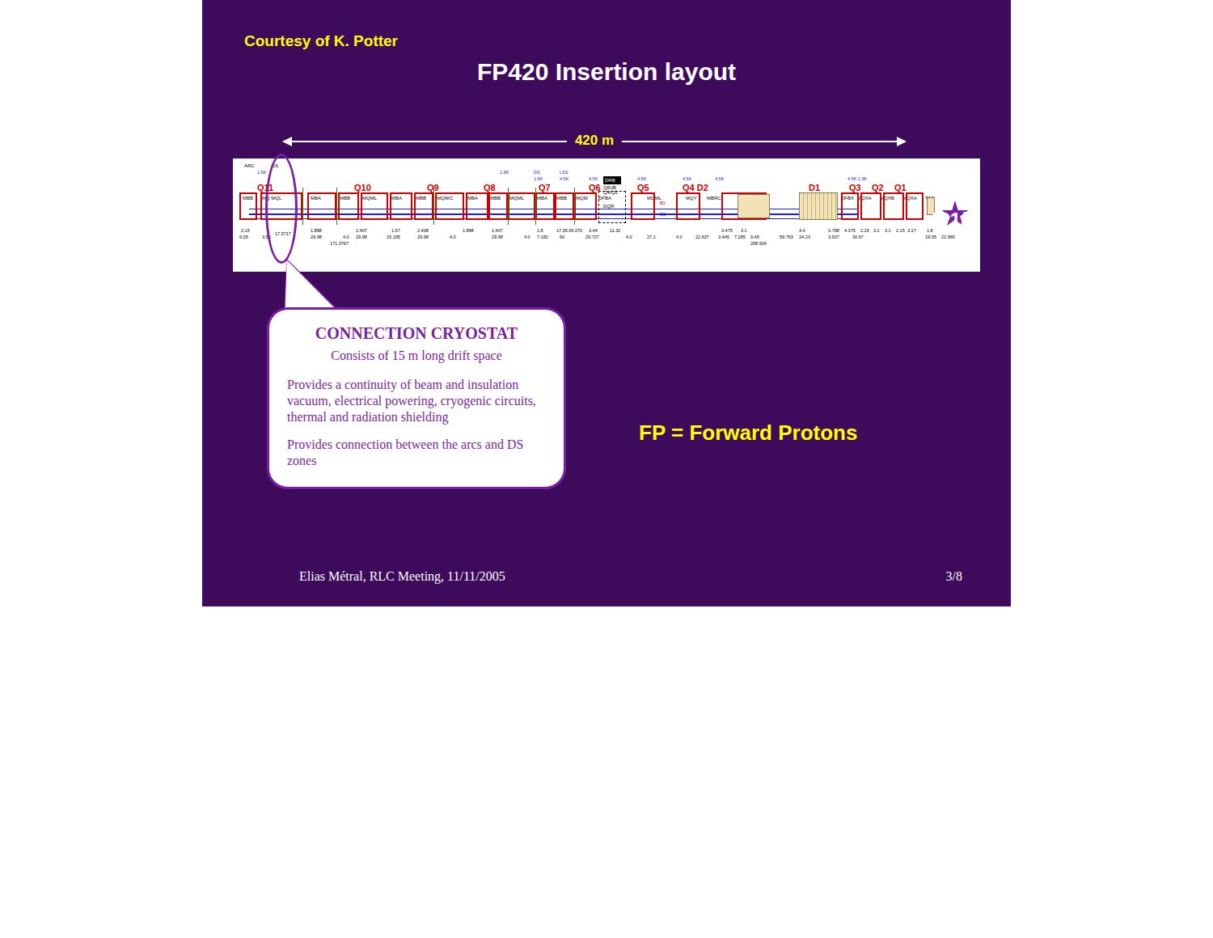Courtesy of K. Potter
FP420 Insertion layout
420 m
ARC
DS
1.9K
1.9K
DS
LSS
1.9K
4.5K
4.5K
4.5K
4.5K
4.5K
4.5K 1.9K
Q11
Q10
Q9
Q8
Q7
Q6
Q5
Q4 D2
D1
Q3
Q2
Q1
MBB
MQ MQL
MBA
MBB
MQML
MBA
MBB
MQM/C
MBA
MBB
MQML
MBA
MBB
MQM
DFBA
MQML
MQY
MBRC
TAN
MBXW
DFBX
MQXA
MQXB
MQXA
TAS
DRB
QRJB
Q4/Q5
DQR
B2
B1
2.15
6.05
3.55
17.5717
1.888
29.98
4.0
2.407
29.98
1.67
15.195
2.408
29.98
4.0
1.888
1.407
29.98
4.0
1.8
7.182
17.05.05.070
60
3.44
29.727
11.32
4.0
27.1
4.0
22.637
3.475
3.445
7.285
9.45
3.1
59.763
3.4
24.23
0.788
3.607
30.67
4.375
2.15
3.1
3.1
2.15
3.17
1.8
19.05
22.965
171.3767
268.934
IP1/5
CONNECTION CRYOSTAT
Consists of 15 m long drift space
Provides a continuity of beam and insulation vacuum, electrical powering, cryogenic circuits, thermal and radiation shielding
Provides connection between the arcs and DS zones
FP = Forward Protons
Elias Métral, RLC Meeting, 11/11/2005
3/8